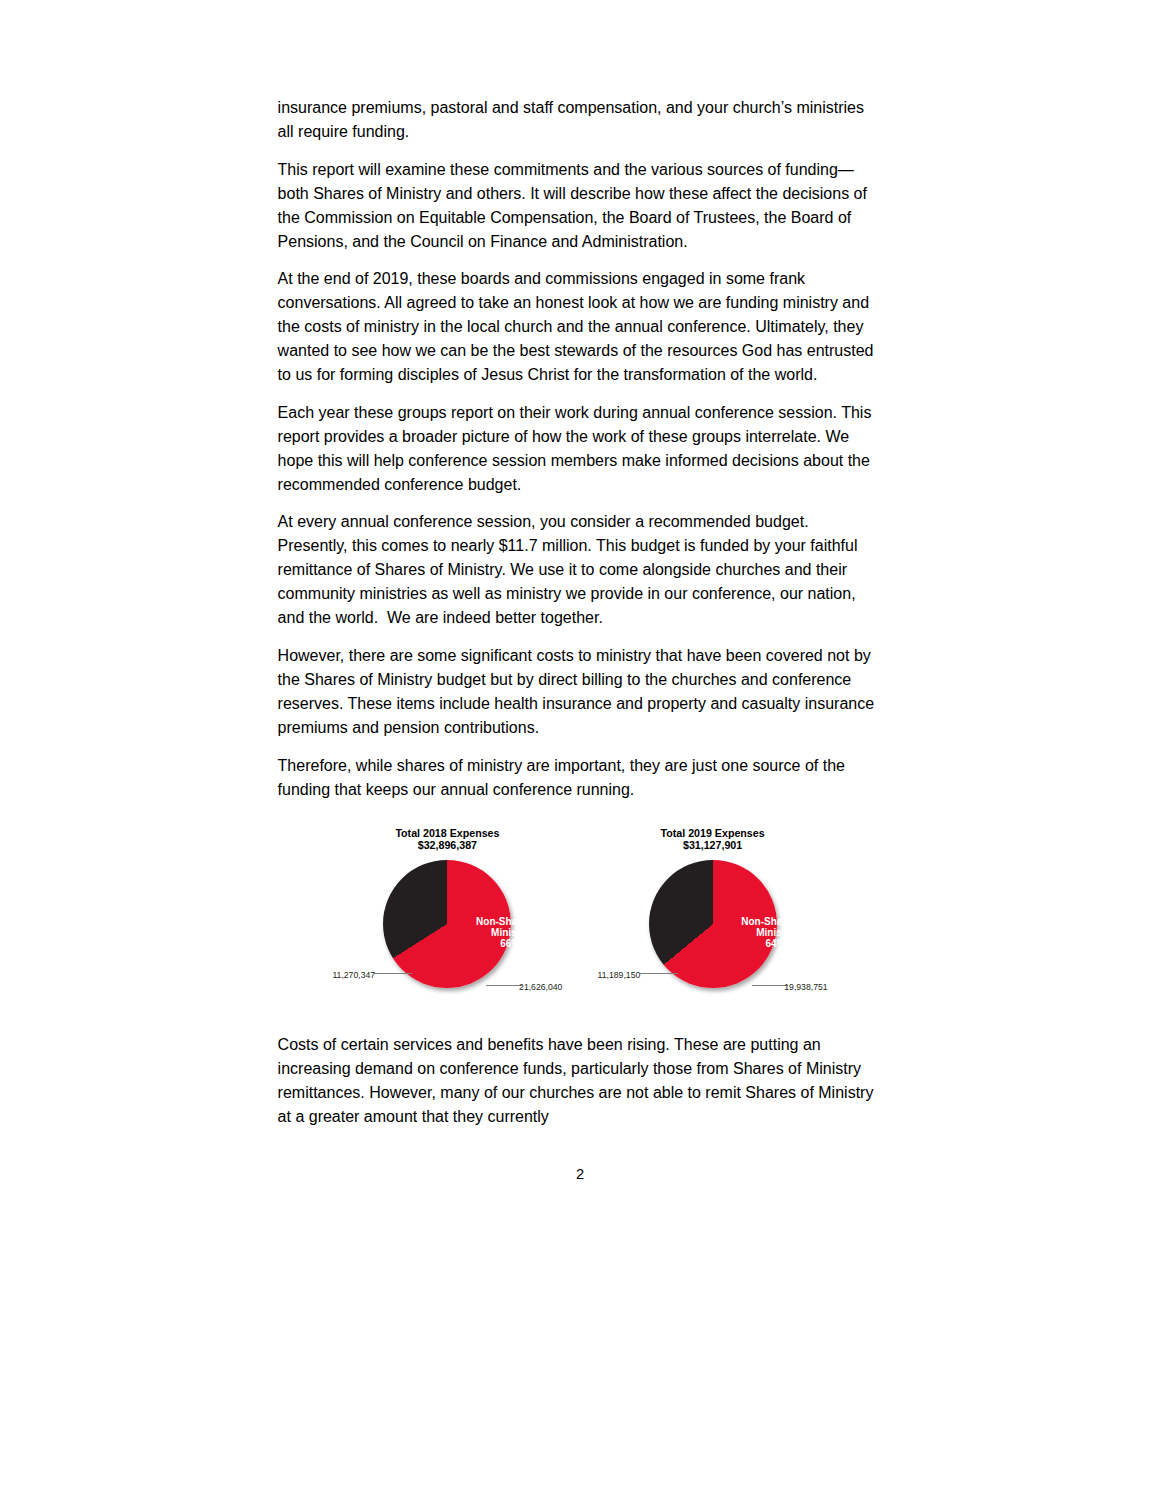insurance premiums, pastoral and staff compensation, and your church’s ministries all require funding.
This report will examine these commitments and the various sources of funding—both Shares of Ministry and others. It will describe how these affect the decisions of the Commission on Equitable Compensation, the Board of Trustees, the Board of Pensions, and the Council on Finance and Administration.
At the end of 2019, these boards and commissions engaged in some frank conversations. All agreed to take an honest look at how we are funding ministry and the costs of ministry in the local church and the annual conference. Ultimately, they wanted to see how we can be the best stewards of the resources God has entrusted to us for forming disciples of Jesus Christ for the transformation of the world.
Each year these groups report on their work during annual conference session. This report provides a broader picture of how the work of these groups interrelate. We hope this will help conference session members make informed decisions about the recommended conference budget.
At every annual conference session, you consider a recommended budget. Presently, this comes to nearly $11.7 million. This budget is funded by your faithful remittance of Shares of Ministry. We use it to come alongside churches and their community ministries as well as ministry we provide in our conference, our nation, and the world. We are indeed better together.
However, there are some significant costs to ministry that have been covered not by the Shares of Ministry budget but by direct billing to the churches and conference reserves. These items include health insurance and property and casualty insurance premiums and pension contributions.
Therefore, while shares of ministry are important, they are just one source of the funding that keeps our annual conference running.
Total 2018 Expenses
$32,896,387
Shares of
Ministry
34%
Non-Shares of
Ministry
66%
11,270,347
21,626,040
Total 2019 Expenses
$31,127,901
Shares of
Ministry
38%
Non-Shares of
Ministry
64%
11,189,150
19,938,751
Costs of certain services and benefits have been rising. These are putting an increasing demand on conference funds, particularly those from Shares of Ministry remittances. However, many of our churches are not able to remit Shares of Ministry at a greater amount that they currently
2